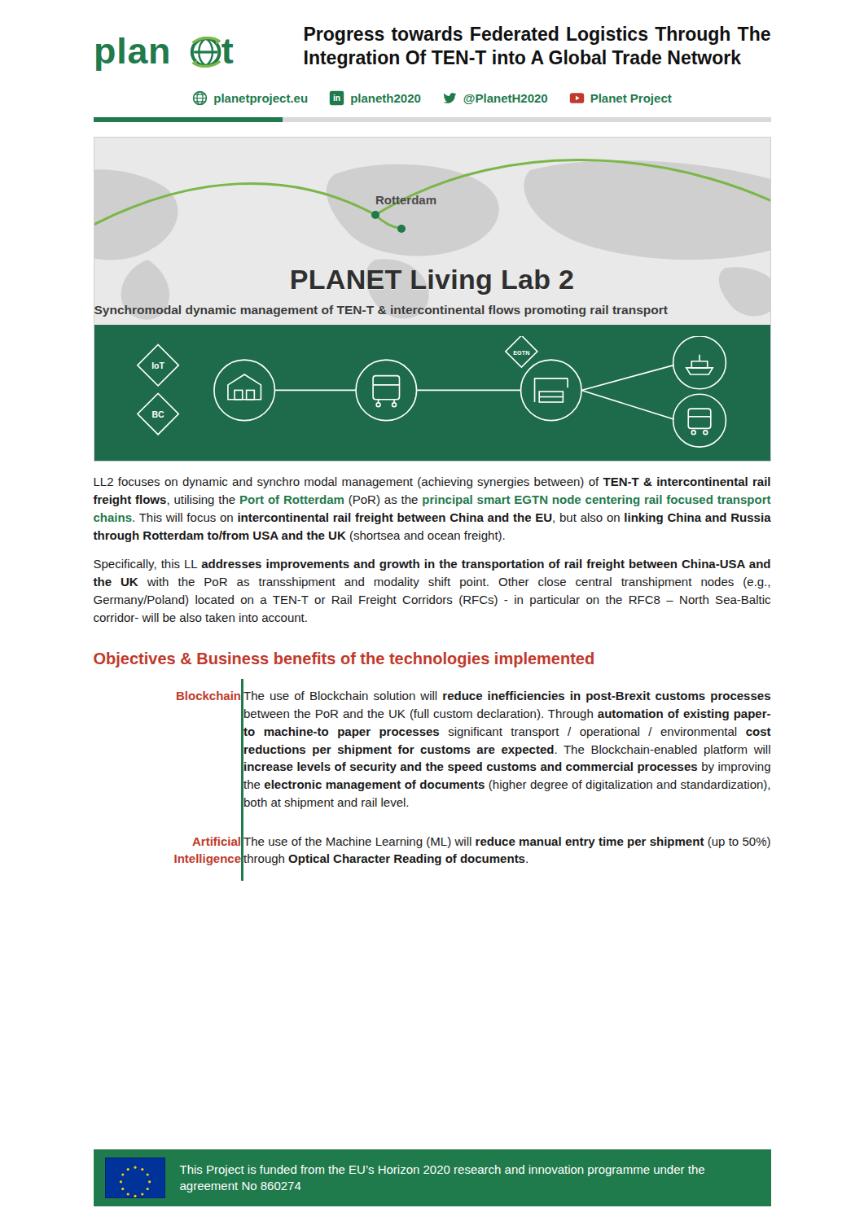planet plan t
Progress towards Federated Logistics Through The Integration Of TEN-T into A Global Trade Network
planetproject.eu in planeth2020 @PlanetH2020 Planet Project
Rotterdam China
PLANET Living Lab 2
Synchromodal dynamic management of TEN-T & intercontinental flows promoting rail transport
IoT BC EGTN
LL2 focuses on dynamic and synchro modal management (achieving synergies between) of TEN-T & intercontinental rail freight flows, utilising the Port of Rotterdam (PoR) as the principal smart EGTN node centering rail focused transport chains. This will focus on intercontinental rail freight between China and the EU, but also on linking China and Russia through Rotterdam to/from USA and the UK (shortsea and ocean freight).
Specifically, this LL addresses improvements and growth in the transportation of rail freight between China-USA and the UK with the PoR as transshipment and modality shift point. Other close central transhipment nodes (e.g., Germany/Poland) located on a TEN-T or Rail Freight Corridors (RFCs) - in particular on the RFC8 – North Sea-Baltic corridor- will be also taken into account.
Objectives & Business benefits of the technologies implemented
| Blockchain | The use of Blockchain solution will reduce inefficiencies in post-Brexit customs processes between the PoR and the UK (full custom declaration). Through automation of existing paper-to machine-to paper processes significant transport / operational / environmental cost reductions per shipment for customs are expected . The Blockchain-enabled platform will increase levels of security and the speed customs and commercial processes by improving the electronic management of documents (higher degree of digitalization and standardization), both at shipment and rail level. |
| Artificial Intelligence | The use of the Machine Learning (ML) will reduce manual entry time per shipment (up to 50%) through Optical Character Reading of documents . |
This Project is funded from the EU’s Horizon 2020 research and innovation programme under the agreement No 860274